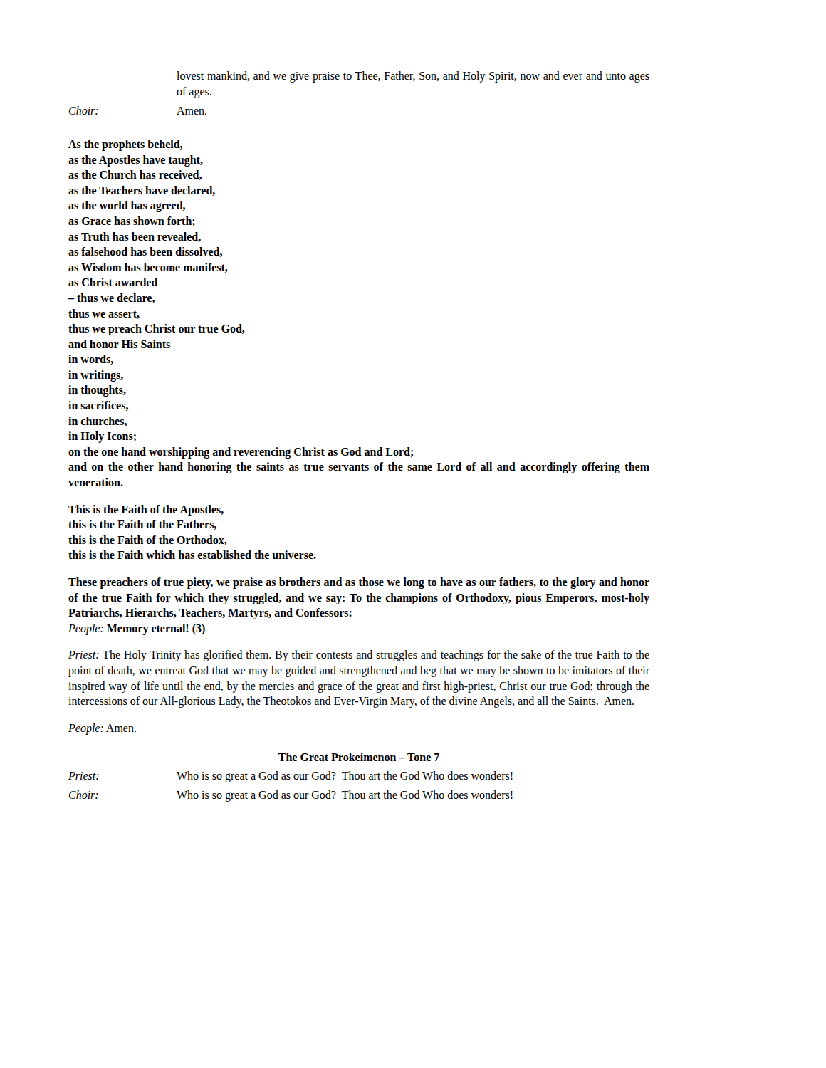lovest mankind, and we give praise to Thee, Father, Son, and Holy Spirit, now and ever and unto ages of ages.
Choir:
Amen.
As the prophets beheld,
as the Apostles have taught,
as the Church has received,
as the Teachers have declared,
as the world has agreed,
as Grace has shown forth;
as Truth has been revealed,
as falsehood has been dissolved,
as Wisdom has become manifest,
as Christ awarded
– thus we declare,
thus we assert,
thus we preach Christ our true God,
and honor His Saints
in words,
in writings,
in thoughts,
in sacrifices,
in churches,
in Holy Icons;
on the one hand worshipping and reverencing Christ as God and Lord;
and on the other hand honoring the saints as true servants of the same Lord of all and accordingly offering them veneration.
This is the Faith of the Apostles,
this is the Faith of the Fathers,
this is the Faith of the Orthodox,
this is the Faith which has established the universe.
These preachers of true piety, we praise as brothers and as those we long to have as our fathers, to the glory and honor of the true Faith for which they struggled, and we say: To the champions of Orthodoxy, pious Emperors, most-holy Patriarchs, Hierarchs, Teachers, Martyrs, and Confessors:
People: Memory eternal! (3)
Priest: The Holy Trinity has glorified them. By their contests and struggles and teachings for the sake of the true Faith to the point of death, we entreat God that we may be guided and strengthened and beg that we may be shown to be imitators of their inspired way of life until the end, by the mercies and grace of the great and first high-priest, Christ our true God; through the intercessions of our All-glorious Lady, the Theotokos and Ever-Virgin Mary, of the divine Angels, and all the Saints. Amen.
People: Amen.
The Great Prokeimenon – Tone 7
Priest:
Who is so great a God as our God? Thou art the God Who does wonders!
Choir:
Who is so great a God as our God? Thou art the God Who does wonders!